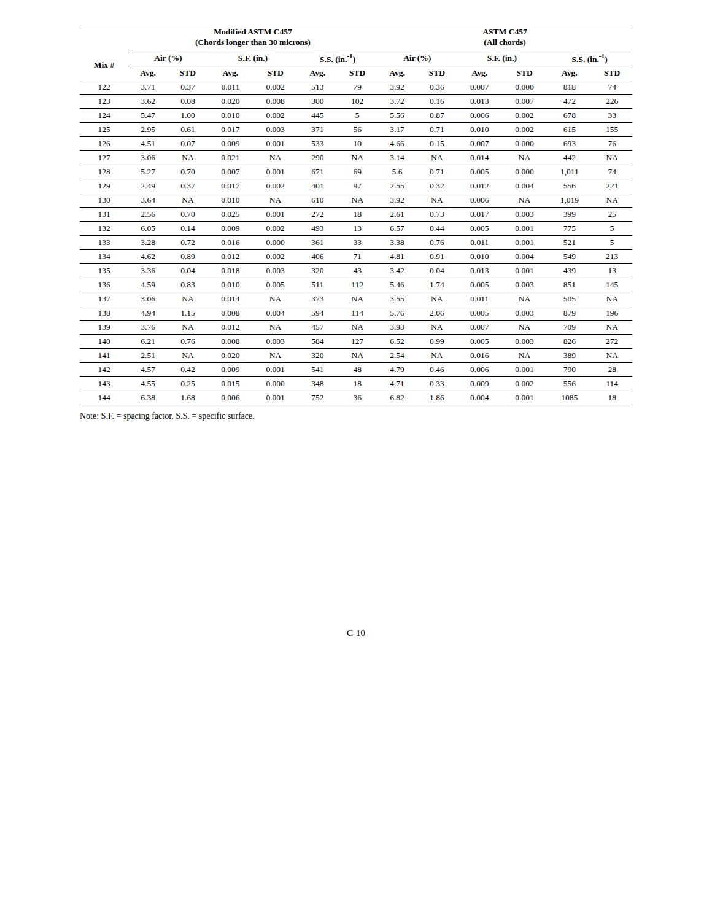| | Modified ASTM C457 (Chords longer than 30 microns) | ASTM C457 (All chords) |
| --- | --- | --- |
| Mix # | Air (%) | S.F. (in.) | S.S. (in. -1 ) | Air (%) | S.F. (in.) | S.S. (in. -1 ) |
| Avg. | STD | Avg. | STD | Avg. | STD | Avg. | STD | Avg. | STD | Avg. | STD |
| 122 | 3.71 | 0.37 | 0.011 | 0.002 | 513 | 79 | 3.92 | 0.36 | 0.007 | 0.000 | 818 | 74 |
| 123 | 3.62 | 0.08 | 0.020 | 0.008 | 300 | 102 | 3.72 | 0.16 | 0.013 | 0.007 | 472 | 226 |
| 124 | 5.47 | 1.00 | 0.010 | 0.002 | 445 | 5 | 5.56 | 0.87 | 0.006 | 0.002 | 678 | 33 |
| 125 | 2.95 | 0.61 | 0.017 | 0.003 | 371 | 56 | 3.17 | 0.71 | 0.010 | 0.002 | 615 | 155 |
| 126 | 4.51 | 0.07 | 0.009 | 0.001 | 533 | 10 | 4.66 | 0.15 | 0.007 | 0.000 | 693 | 76 |
| 127 | 3.06 | NA | 0.021 | NA | 290 | NA | 3.14 | NA | 0.014 | NA | 442 | NA |
| 128 | 5.27 | 0.70 | 0.007 | 0.001 | 671 | 69 | 5.6 | 0.71 | 0.005 | 0.000 | 1,011 | 74 |
| 129 | 2.49 | 0.37 | 0.017 | 0.002 | 401 | 97 | 2.55 | 0.32 | 0.012 | 0.004 | 556 | 221 |
| 130 | 3.64 | NA | 0.010 | NA | 610 | NA | 3.92 | NA | 0.006 | NA | 1,019 | NA |
| 131 | 2.56 | 0.70 | 0.025 | 0.001 | 272 | 18 | 2.61 | 0.73 | 0.017 | 0.003 | 399 | 25 |
| 132 | 6.05 | 0.14 | 0.009 | 0.002 | 493 | 13 | 6.57 | 0.44 | 0.005 | 0.001 | 775 | 5 |
| 133 | 3.28 | 0.72 | 0.016 | 0.000 | 361 | 33 | 3.38 | 0.76 | 0.011 | 0.001 | 521 | 5 |
| 134 | 4.62 | 0.89 | 0.012 | 0.002 | 406 | 71 | 4.81 | 0.91 | 0.010 | 0.004 | 549 | 213 |
| 135 | 3.36 | 0.04 | 0.018 | 0.003 | 320 | 43 | 3.42 | 0.04 | 0.013 | 0.001 | 439 | 13 |
| 136 | 4.59 | 0.83 | 0.010 | 0.005 | 511 | 112 | 5.46 | 1.74 | 0.005 | 0.003 | 851 | 145 |
| 137 | 3.06 | NA | 0.014 | NA | 373 | NA | 3.55 | NA | 0.011 | NA | 505 | NA |
| 138 | 4.94 | 1.15 | 0.008 | 0.004 | 594 | 114 | 5.76 | 2.06 | 0.005 | 0.003 | 879 | 196 |
| 139 | 3.76 | NA | 0.012 | NA | 457 | NA | 3.93 | NA | 0.007 | NA | 709 | NA |
| 140 | 6.21 | 0.76 | 0.008 | 0.003 | 584 | 127 | 6.52 | 0.99 | 0.005 | 0.003 | 826 | 272 |
| 141 | 2.51 | NA | 0.020 | NA | 320 | NA | 2.54 | NA | 0.016 | NA | 389 | NA |
| 142 | 4.57 | 0.42 | 0.009 | 0.001 | 541 | 48 | 4.79 | 0.46 | 0.006 | 0.001 | 790 | 28 |
| 143 | 4.55 | 0.25 | 0.015 | 0.000 | 348 | 18 | 4.71 | 0.33 | 0.009 | 0.002 | 556 | 114 |
| 144 | 6.38 | 1.68 | 0.006 | 0.001 | 752 | 36 | 6.82 | 1.86 | 0.004 | 0.001 | 1085 | 18 |
Note: S.F. = spacing factor, S.S. = specific surface.
C-10